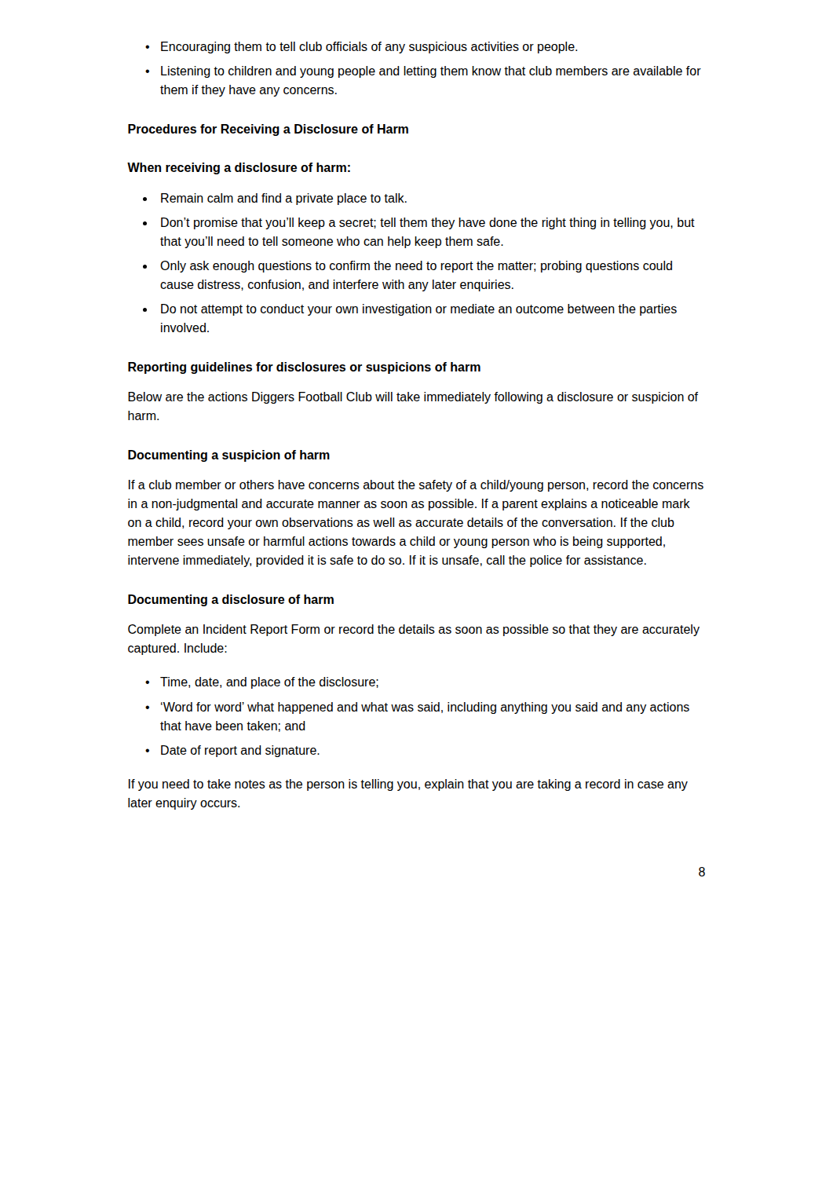Encouraging them to tell club officials of any suspicious activities or people.
Listening to children and young people and letting them know that club members are available for them if they have any concerns.
Procedures for Receiving a Disclosure of Harm
When receiving a disclosure of harm:
Remain calm and find a private place to talk.
Don’t promise that you’ll keep a secret; tell them they have done the right thing in telling you, but that you’ll need to tell someone who can help keep them safe.
Only ask enough questions to confirm the need to report the matter; probing questions could cause distress, confusion, and interfere with any later enquiries.
Do not attempt to conduct your own investigation or mediate an outcome between the parties involved.
Reporting guidelines for disclosures or suspicions of harm
Below are the actions Diggers Football Club will take immediately following a disclosure or suspicion of harm.
Documenting a suspicion of harm
If a club member or others have concerns about the safety of a child/young person, record the concerns in a non-judgmental and accurate manner as soon as possible. If a parent explains a noticeable mark on a child, record your own observations as well as accurate details of the conversation. If the club member sees unsafe or harmful actions towards a child or young person who is being supported, intervene immediately, provided it is safe to do so. If it is unsafe, call the police for assistance.
Documenting a disclosure of harm
Complete an Incident Report Form or record the details as soon as possible so that they are accurately captured. Include:
Time, date, and place of the disclosure;
‘Word for word’ what happened and what was said, including anything you said and any actions that have been taken; and
Date of report and signature.
If you need to take notes as the person is telling you, explain that you are taking a record in case any later enquiry occurs.
8